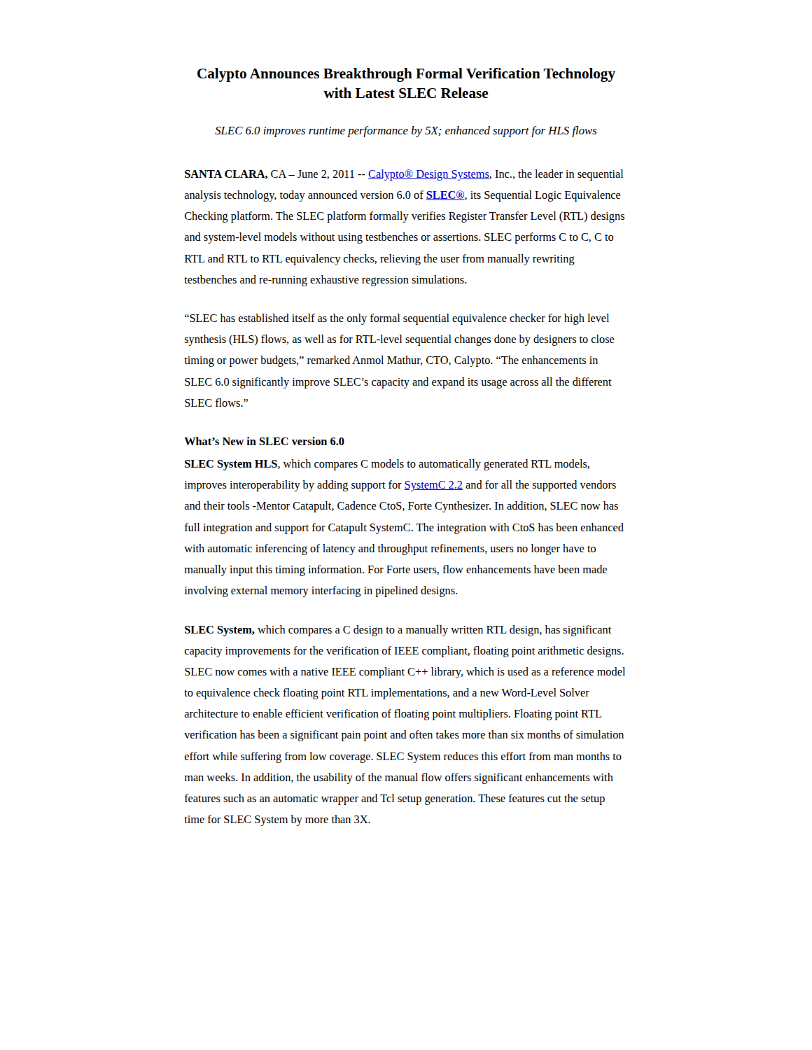Calypto Announces Breakthrough Formal Verification Technology with Latest SLEC Release
SLEC 6.0 improves runtime performance by 5X; enhanced support for HLS flows
SANTA CLARA, CA – June 2, 2011 -- Calypto® Design Systems, Inc., the leader in sequential analysis technology, today announced version 6.0 of SLEC®, its Sequential Logic Equivalence Checking platform. The SLEC platform formally verifies Register Transfer Level (RTL) designs and system-level models without using testbenches or assertions. SLEC performs C to C, C to RTL and RTL to RTL equivalency checks, relieving the user from manually rewriting testbenches and re-running exhaustive regression simulations.
“SLEC has established itself as the only formal sequential equivalence checker for high level synthesis (HLS) flows, as well as for RTL-level sequential changes done by designers to close timing or power budgets,” remarked Anmol Mathur, CTO, Calypto. “The enhancements in SLEC 6.0 significantly improve SLEC’s capacity and expand its usage across all the different SLEC flows.”
What’s New in SLEC version 6.0
SLEC System HLS, which compares C models to automatically generated RTL models, improves interoperability by adding support for SystemC 2.2 and for all the supported vendors and their tools -Mentor Catapult, Cadence CtoS, Forte Cynthesizer. In addition, SLEC now has full integration and support for Catapult SystemC. The integration with CtoS has been enhanced with automatic inferencing of latency and throughput refinements, users no longer have to manually input this timing information. For Forte users, flow enhancements have been made involving external memory interfacing in pipelined designs.
SLEC System, which compares a C design to a manually written RTL design, has significant capacity improvements for the verification of IEEE compliant, floating point arithmetic designs. SLEC now comes with a native IEEE compliant C++ library, which is used as a reference model to equivalence check floating point RTL implementations, and a new Word-Level Solver architecture to enable efficient verification of floating point multipliers. Floating point RTL verification has been a significant pain point and often takes more than six months of simulation effort while suffering from low coverage. SLEC System reduces this effort from man months to man weeks. In addition, the usability of the manual flow offers significant enhancements with features such as an automatic wrapper and Tcl setup generation. These features cut the setup time for SLEC System by more than 3X.